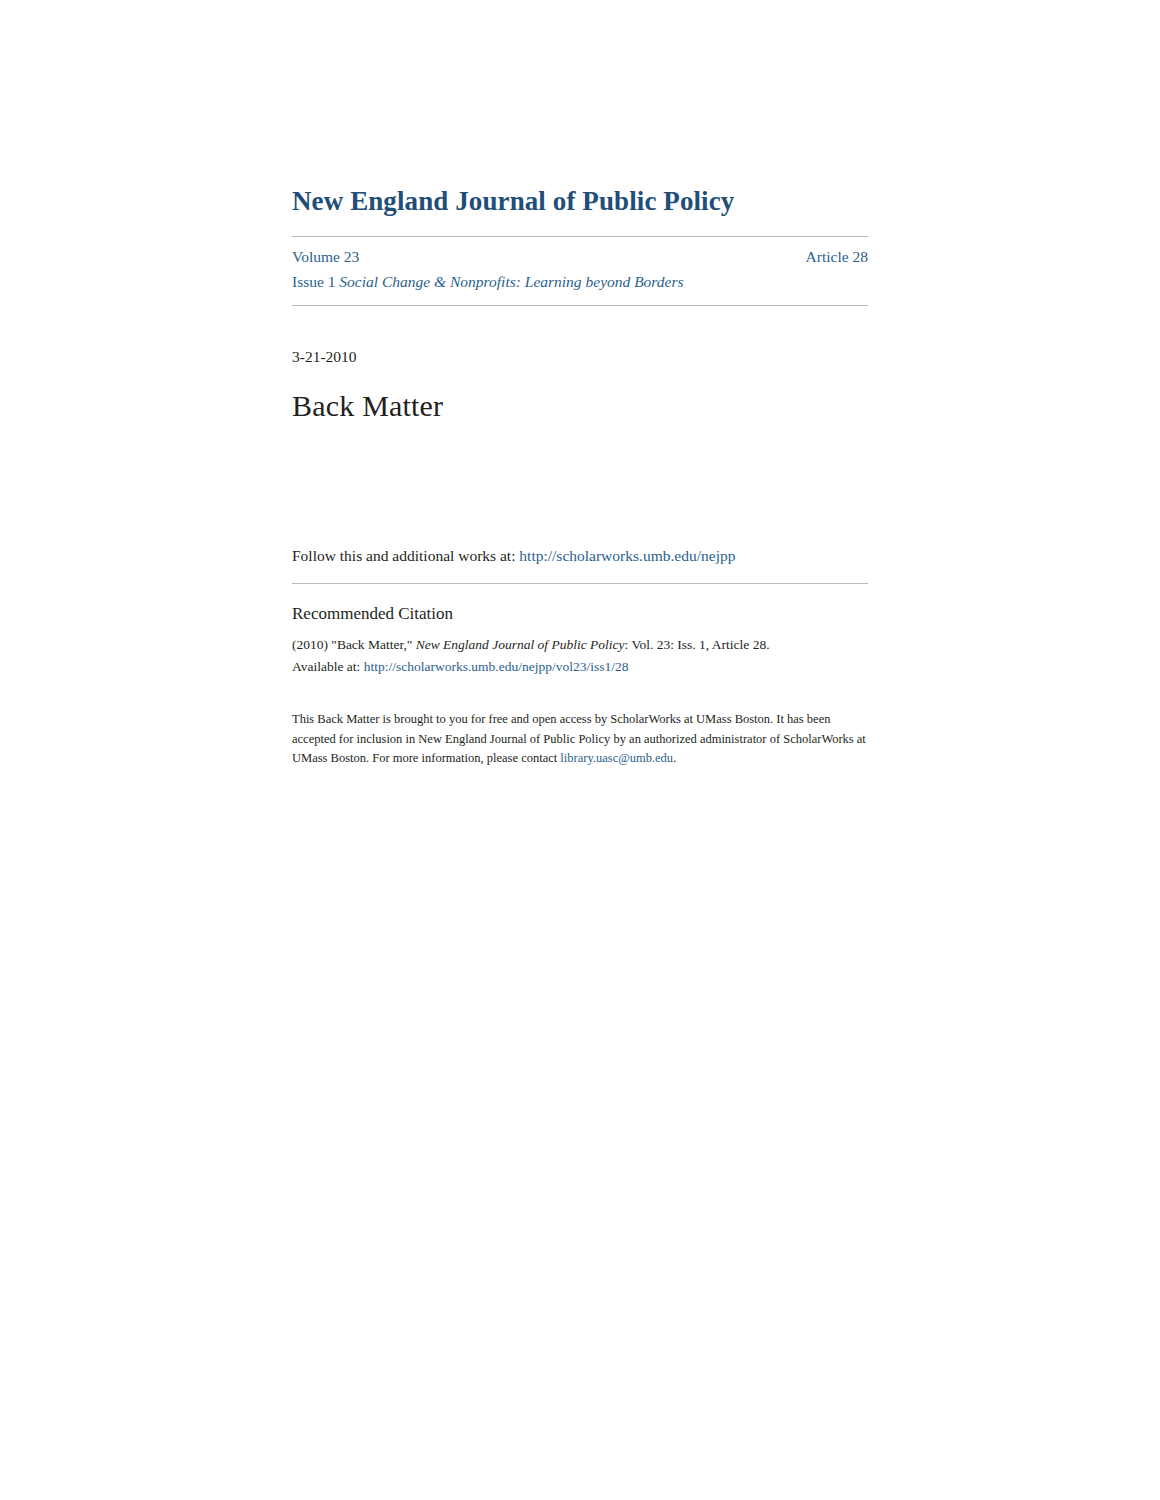New England Journal of Public Policy
Volume 23
Issue 1 Social Change & Nonprofits: Learning beyond Borders
Article 28
3-21-2010
Back Matter
Follow this and additional works at: http://scholarworks.umb.edu/nejpp
Recommended Citation
(2010) "Back Matter," New England Journal of Public Policy: Vol. 23: Iss. 1, Article 28.
Available at: http://scholarworks.umb.edu/nejpp/vol23/iss1/28
This Back Matter is brought to you for free and open access by ScholarWorks at UMass Boston. It has been accepted for inclusion in New England Journal of Public Policy by an authorized administrator of ScholarWorks at UMass Boston. For more information, please contact library.uasc@umb.edu.